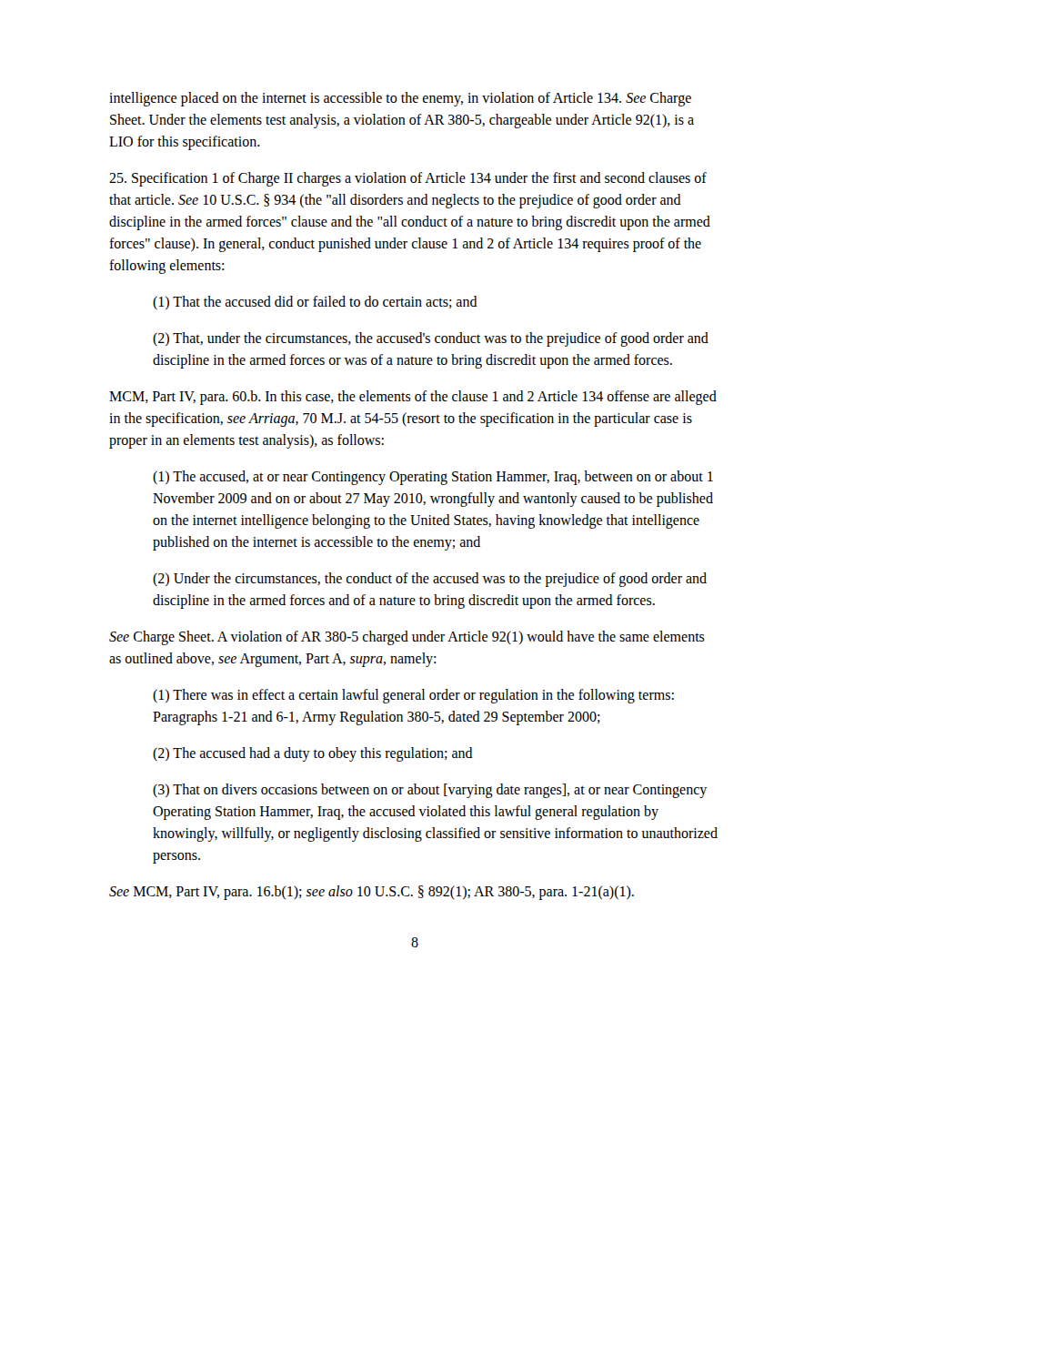intelligence placed on the internet is accessible to the enemy, in violation of Article 134. See Charge Sheet. Under the elements test analysis, a violation of AR 380-5, chargeable under Article 92(1), is a LIO for this specification.
25. Specification 1 of Charge II charges a violation of Article 134 under the first and second clauses of that article. See 10 U.S.C. § 934 (the "all disorders and neglects to the prejudice of good order and discipline in the armed forces" clause and the "all conduct of a nature to bring discredit upon the armed forces" clause). In general, conduct punished under clause 1 and 2 of Article 134 requires proof of the following elements:
(1) That the accused did or failed to do certain acts; and
(2) That, under the circumstances, the accused's conduct was to the prejudice of good order and discipline in the armed forces or was of a nature to bring discredit upon the armed forces.
MCM, Part IV, para. 60.b. In this case, the elements of the clause 1 and 2 Article 134 offense are alleged in the specification, see Arriaga, 70 M.J. at 54-55 (resort to the specification in the particular case is proper in an elements test analysis), as follows:
(1) The accused, at or near Contingency Operating Station Hammer, Iraq, between on or about 1 November 2009 and on or about 27 May 2010, wrongfully and wantonly caused to be published on the internet intelligence belonging to the United States, having knowledge that intelligence published on the internet is accessible to the enemy; and
(2) Under the circumstances, the conduct of the accused was to the prejudice of good order and discipline in the armed forces and of a nature to bring discredit upon the armed forces.
See Charge Sheet. A violation of AR 380-5 charged under Article 92(1) would have the same elements as outlined above, see Argument, Part A, supra, namely:
(1) There was in effect a certain lawful general order or regulation in the following terms: Paragraphs 1-21 and 6-1, Army Regulation 380-5, dated 29 September 2000;
(2) The accused had a duty to obey this regulation; and
(3) That on divers occasions between on or about [varying date ranges], at or near Contingency Operating Station Hammer, Iraq, the accused violated this lawful general regulation by knowingly, willfully, or negligently disclosing classified or sensitive information to unauthorized persons.
See MCM, Part IV, para. 16.b(1); see also 10 U.S.C. § 892(1); AR 380-5, para. 1-21(a)(1).
8